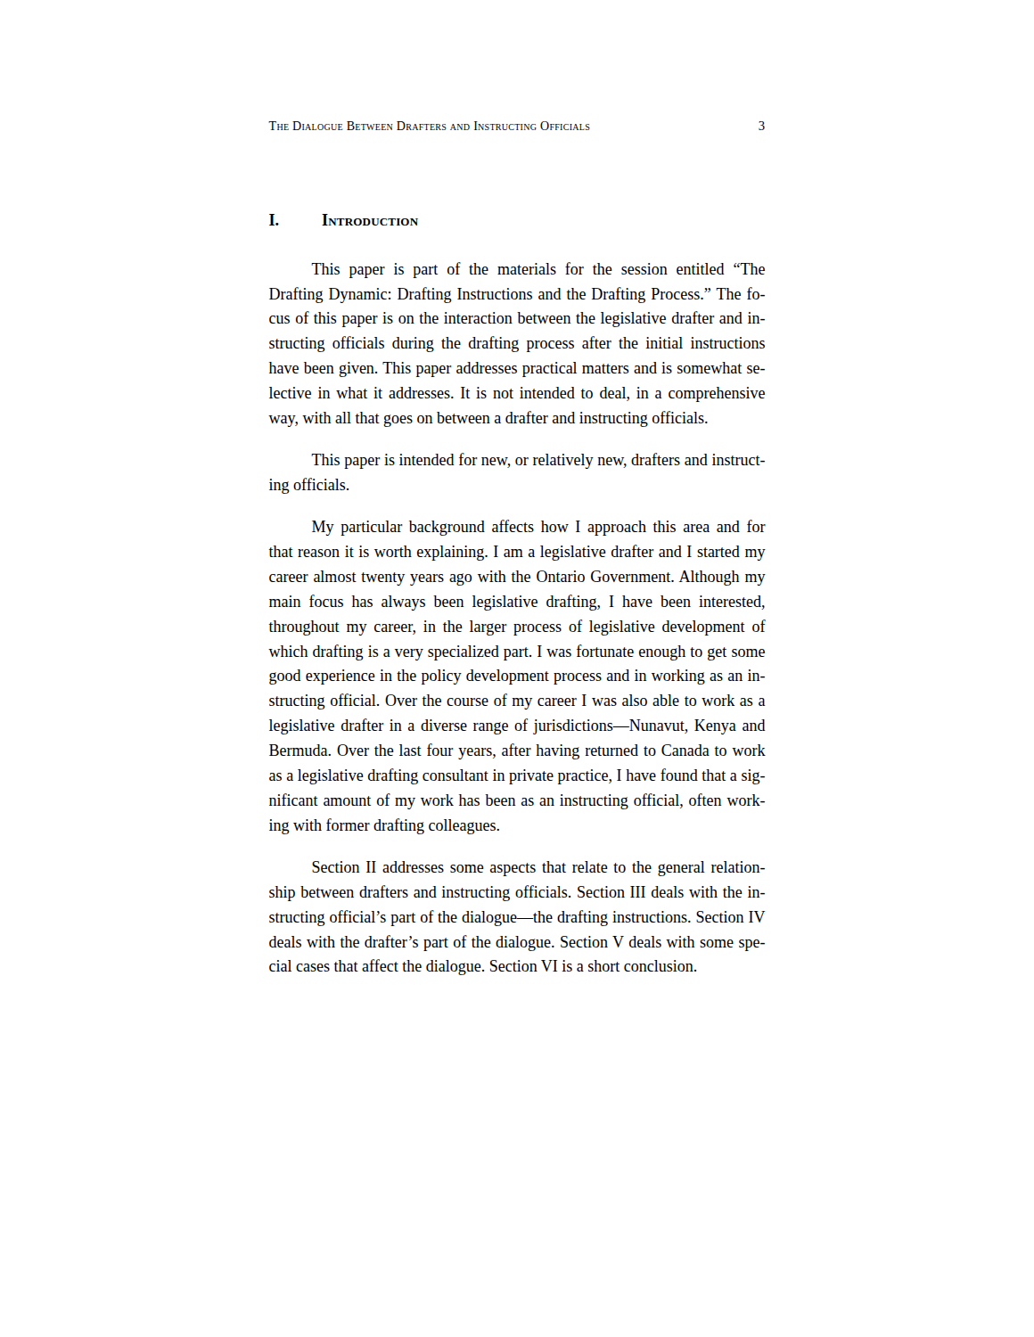The Dialogue Between Drafters and Instructing Officials 3
I. Introduction
This paper is part of the materials for the session entitled “The Drafting Dynamic: Drafting Instructions and the Drafting Process.” The focus of this paper is on the interaction between the legislative drafter and instructing officials during the drafting process after the initial instructions have been given. This paper addresses practical matters and is somewhat selective in what it addresses. It is not intended to deal, in a comprehensive way, with all that goes on between a drafter and instructing officials.
This paper is intended for new, or relatively new, drafters and instructing officials.
My particular background affects how I approach this area and for that reason it is worth explaining. I am a legislative drafter and I started my career almost twenty years ago with the Ontario Government. Although my main focus has always been legislative drafting, I have been interested, throughout my career, in the larger process of legislative development of which drafting is a very specialized part. I was fortunate enough to get some good experience in the policy development process and in working as an instructing official. Over the course of my career I was also able to work as a legislative drafter in a diverse range of jurisdictions—Nunavut, Kenya and Bermuda. Over the last four years, after having returned to Canada to work as a legislative drafting consultant in private practice, I have found that a significant amount of my work has been as an instructing official, often working with former drafting colleagues.
Section II addresses some aspects that relate to the general relationship between drafters and instructing officials. Section III deals with the instructing official’s part of the dialogue—the drafting instructions. Section IV deals with the drafter’s part of the dialogue. Section V deals with some special cases that affect the dialogue. Section VI is a short conclusion.